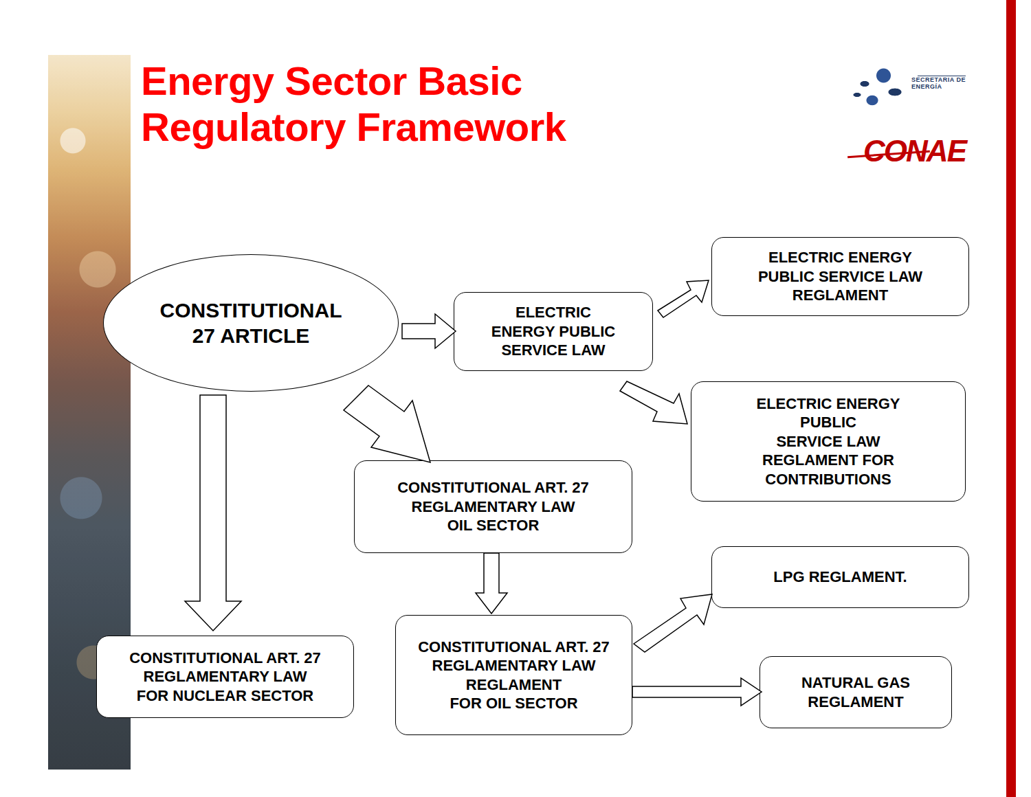Energy Sector Basic
Regulatory Framework
SECRETARIA DE
ENERGÍA
CONAE
CONSTITUTIONAL
27 ARTICLE
ELECTRIC
ENERGY PUBLIC
SERVICE LAW
ELECTRIC ENERGY
PUBLIC SERVICE LAW
REGLAMENT
ELECTRIC ENERGY
PUBLIC
SERVICE LAW
REGLAMENT FOR
CONTRIBUTIONS
CONSTITUTIONAL ART. 27
REGLAMENTARY LAW
OIL SECTOR
CONSTITUTIONAL ART. 27
REGLAMENTARY LAW
REGLAMENT
FOR OIL SECTOR
CONSTITUTIONAL ART. 27
REGLAMENTARY LAW
FOR NUCLEAR SECTOR
LPG REGLAMENT.
NATURAL GAS
REGLAMENT